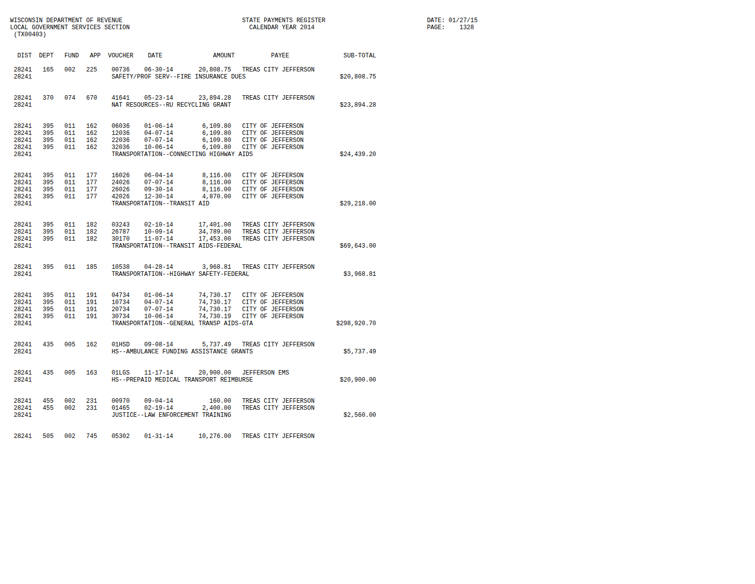WISCONSIN DEPARTMENT OF REVENUE STATE PAYMENTS REGISTER DATE: 01/27/15 LOCAL GOVERNMENT SERVICES SECTION CALENDAR YEAR 2014 PAGE: 1328 (TX00403) DIST DEPT FUND APP VOUCHER DATE AMOUNT PAYEE SUB-TOTAL 28241 165 002 225 00736 06-30-14 20,808.75 TREAS CITY JEFFERSON 28241 SAFETY/PROF SERV--FIRE INSURANCE DUES $20,808.75 28241 370 074 670 41641 05-23-14 23,894.28 TREAS CITY JEFFERSON 28241 NAT RESOURCES--RU RECYCLING GRANT $23,894.28 28241 395 011 162 06036 01-06-14 6,109.80 CITY OF JEFFERSON 28241 395 011 162 12036 04-07-14 6,109.80 CITY OF JEFFERSON 28241 395 011 162 22036 07-07-14 6,109.80 CITY OF JEFFERSON 28241 395 011 162 32036 10-06-14 6,109.80 CITY OF JEFFERSON 28241 TRANSPORTATION--CONNECTING HIGHWAY AIDS $24,439.20 28241 395 011 177 16026 06-04-14 8,116.00 CITY OF JEFFERSON 28241 395 011 177 24026 07-07-14 8,116.00 CITY OF JEFFERSON 28241 395 011 177 26026 09-30-14 8,116.00 CITY OF JEFFERSON 28241 395 011 177 42026 12-30-14 4,870.00 CITY OF JEFFERSON 28241 TRANSPORTATION--TRANSIT AID $29,218.00 28241 395 011 182 03243 02-10-14 17,401.00 TREAS CITY JEFFERSON 28241 395 011 182 26787 10-09-14 34,789.00 TREAS CITY JEFFERSON 28241 395 011 182 30170 11-07-14 17,453.00 TREAS CITY JEFFERSON 28241 TRANSPORTATION--TRANSIT AIDS-FEDERAL $69,643.00 28241 395 011 185 10538 04-28-14 3,968.81 TREAS CITY JEFFERSON 28241 TRANSPORTATION--HIGHWAY SAFETY-FEDERAL $3,968.81 28241 395 011 191 04734 01-06-14 74,730.17 CITY OF JEFFERSON 28241 395 011 191 10734 04-07-14 74,730.17 CITY OF JEFFERSON 28241 395 011 191 20734 07-07-14 74,730.17 CITY OF JEFFERSON 28241 395 011 191 30734 10-06-14 74,730.19 CITY OF JEFFERSON 28241 TRANSPORTATION--GENERAL TRANSP AIDS-GTA $298,920.70 28241 435 005 162 01HSD 09-08-14 5,737.49 TREAS CITY JEFFERSON 28241 HS--AMBULANCE FUNDING ASSISTANCE GRANTS $5,737.49 28241 435 005 163 01LGS 11-17-14 20,900.00 JEFFERSON EMS 28241 HS--PREPAID MEDICAL TRANSPORT REIMBURSE $20,900.00 28241 455 002 231 00970 09-04-14 160.00 TREAS CITY JEFFERSON 28241 455 002 231 01465 02-19-14 2,400.00 TREAS CITY JEFFERSON 28241 JUSTICE--LAW ENFORCEMENT TRAINING $2,560.00 28241 505 002 745 05302 01-31-14 10,276.00 TREAS CITY JEFFERSON